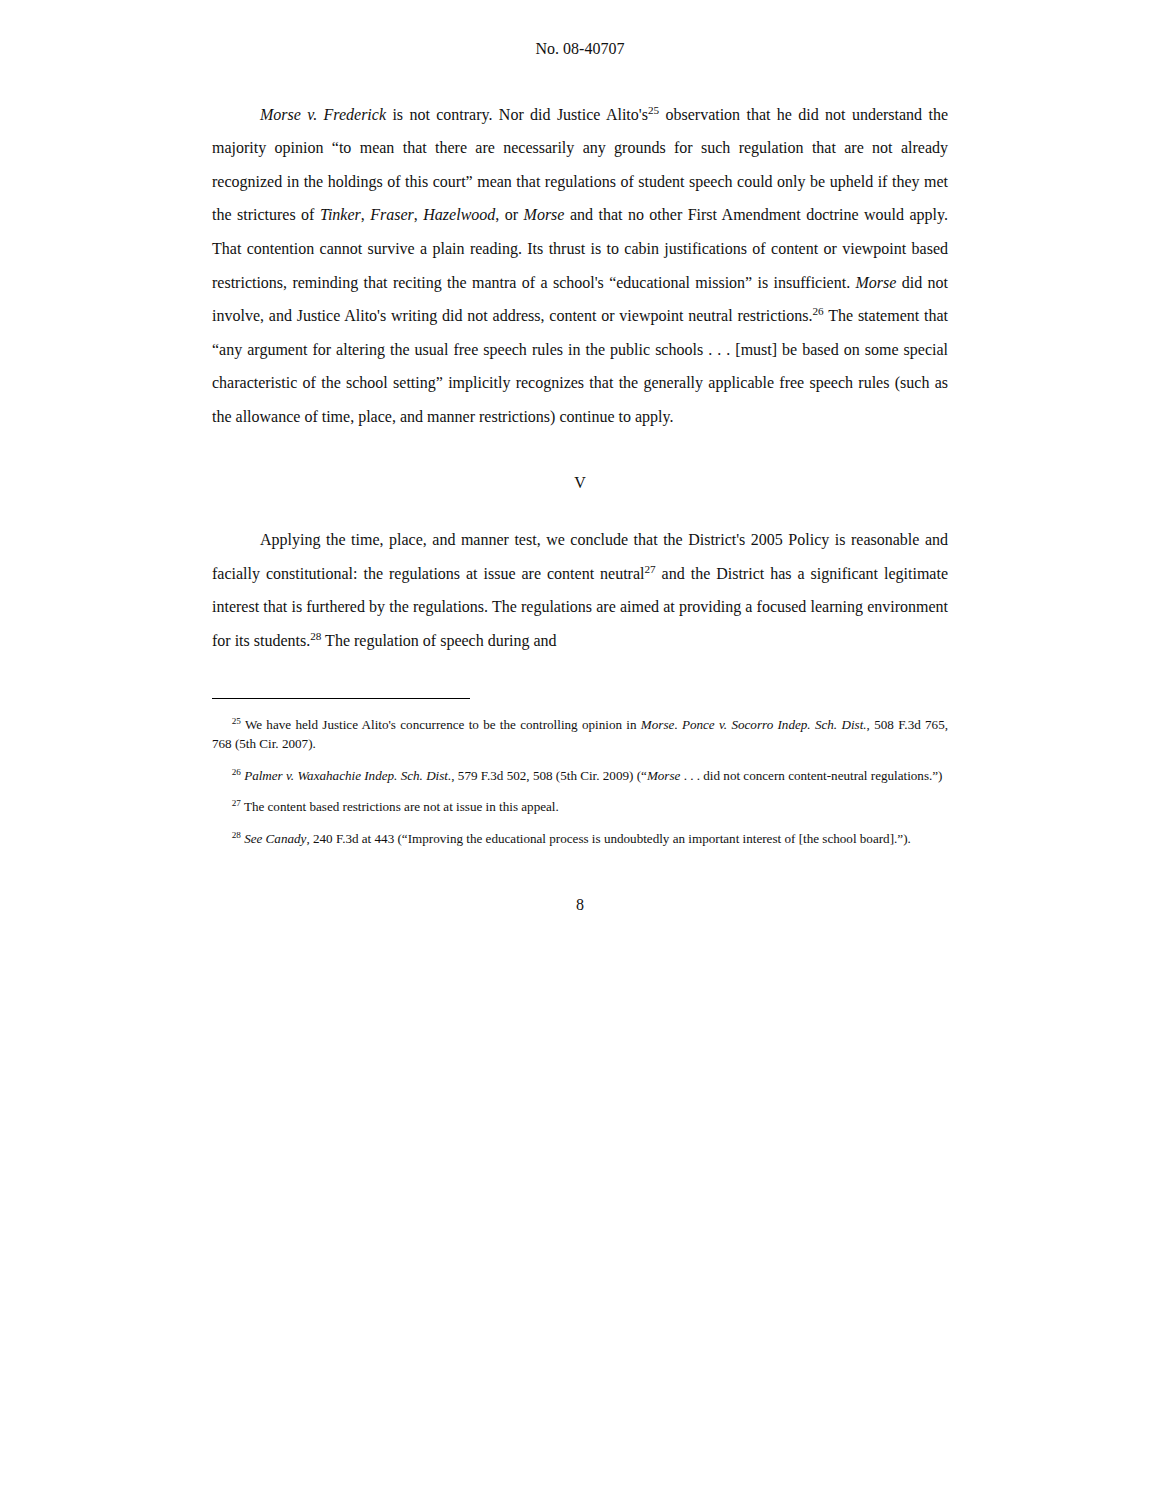No. 08-40707
Morse v. Frederick is not contrary. Nor did Justice Alito's25 observation that he did not understand the majority opinion “to mean that there are necessarily any grounds for such regulation that are not already recognized in the holdings of this court” mean that regulations of student speech could only be upheld if they met the strictures of Tinker, Fraser, Hazelwood, or Morse and that no other First Amendment doctrine would apply. That contention cannot survive a plain reading. Its thrust is to cabin justifications of content or viewpoint based restrictions, reminding that reciting the mantra of a school's “educational mission” is insufficient. Morse did not involve, and Justice Alito's writing did not address, content or viewpoint neutral restrictions.26 The statement that “any argument for altering the usual free speech rules in the public schools . . . [must] be based on some special characteristic of the school setting” implicitly recognizes that the generally applicable free speech rules (such as the allowance of time, place, and manner restrictions) continue to apply.
V
Applying the time, place, and manner test, we conclude that the District's 2005 Policy is reasonable and facially constitutional: the regulations at issue are content neutral27 and the District has a significant legitimate interest that is furthered by the regulations. The regulations are aimed at providing a focused learning environment for its students.28 The regulation of speech during and
25 We have held Justice Alito's concurrence to be the controlling opinion in Morse. Ponce v. Socorro Indep. Sch. Dist., 508 F.3d 765, 768 (5th Cir. 2007).
26 Palmer v. Waxahachie Indep. Sch. Dist., 579 F.3d 502, 508 (5th Cir. 2009) (“Morse . . . did not concern content-neutral regulations.”)
27 The content based restrictions are not at issue in this appeal.
28 See Canady, 240 F.3d at 443 (“Improving the educational process is undoubtedly an important interest of [the school board].”).
8